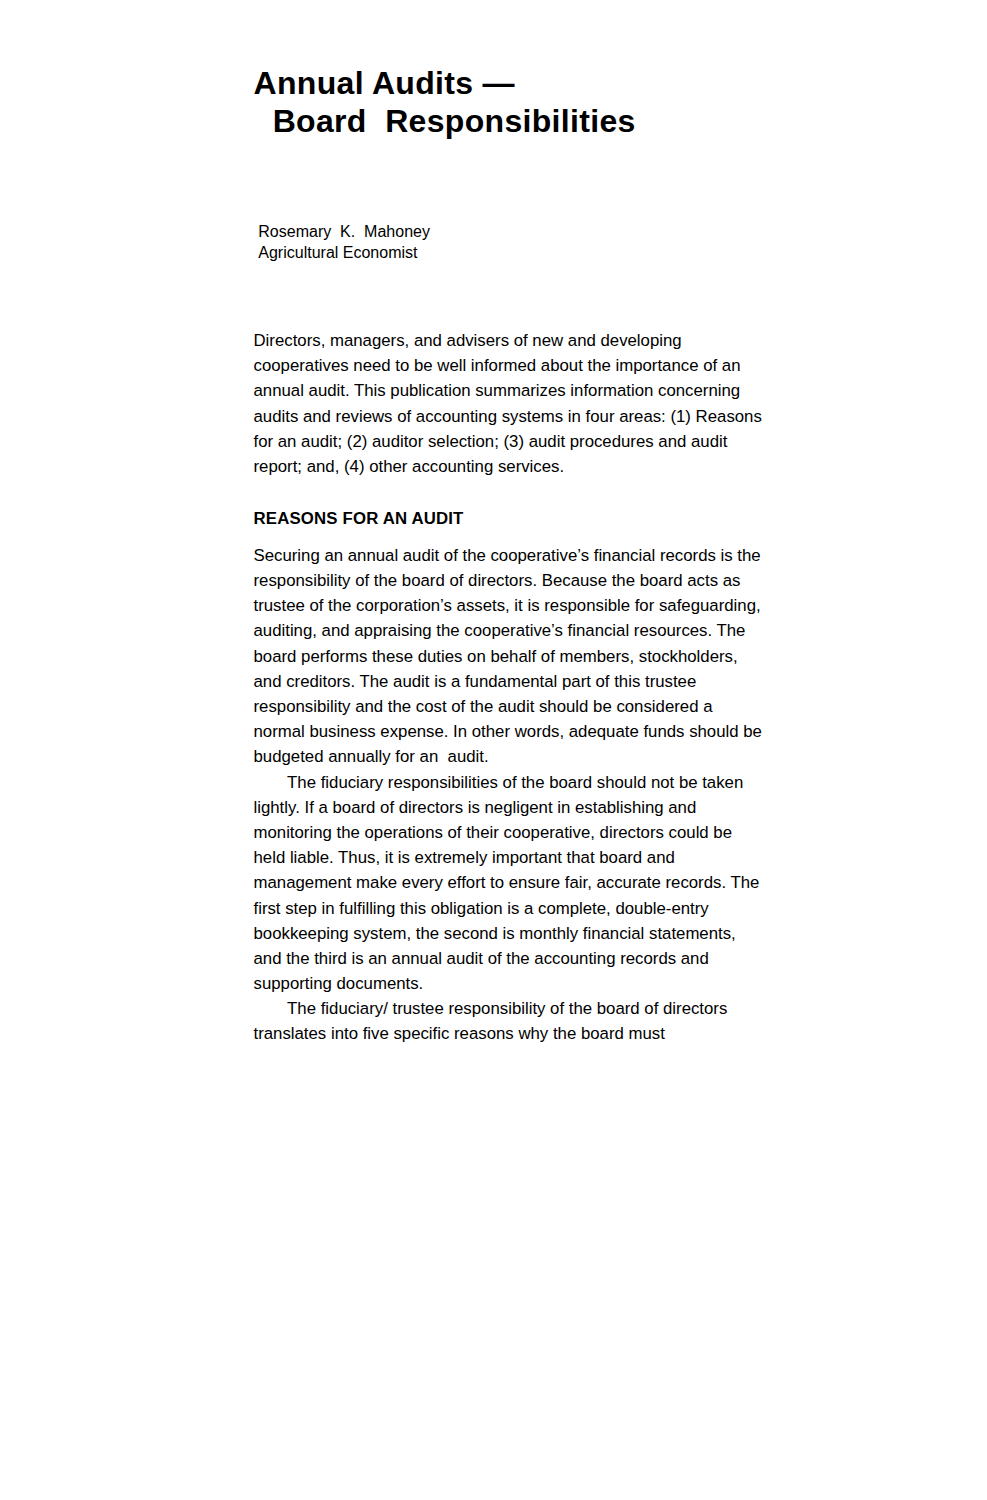Annual Audits —Board Responsibilities
Rosemary K. Mahoney Agricultural Economist
Directors, managers, and advisers of new and developing cooperatives need to be well informed about the importance of an annual audit. This publication summarizes information concerning audits and reviews of accounting systems in four areas: (1) Reasons for an audit; (2) auditor selection; (3) audit procedures and audit report; and, (4) other accounting services.
REASONS FOR AN AUDIT
Securing an annual audit of the cooperative’s financial records is the responsibility of the board of directors. Because the board acts as trustee of the corporation’s assets, it is responsible for safeguarding, auditing, and appraising the cooperative’s financial resources. The board performs these duties on behalf of members, stockholders, and creditors. The audit is a fundamental part of this trustee responsibility and the cost of the audit should be considered a normal business expense. In other words, adequate funds should be budgeted annually for an audit.
The fiduciary responsibilities of the board should not be taken lightly. If a board of directors is negligent in establishing and monitoring the operations of their cooperative, directors could be held liable. Thus, it is extremely important that board and management make every effort to ensure fair, accurate records. The first step in fulfilling this obligation is a complete, double-entry bookkeeping system, the second is monthly financial statements, and the third is an annual audit of the accounting records and supporting documents.
The fiduciary/ trustee responsibility of the board of directors translates into five specific reasons why the board must